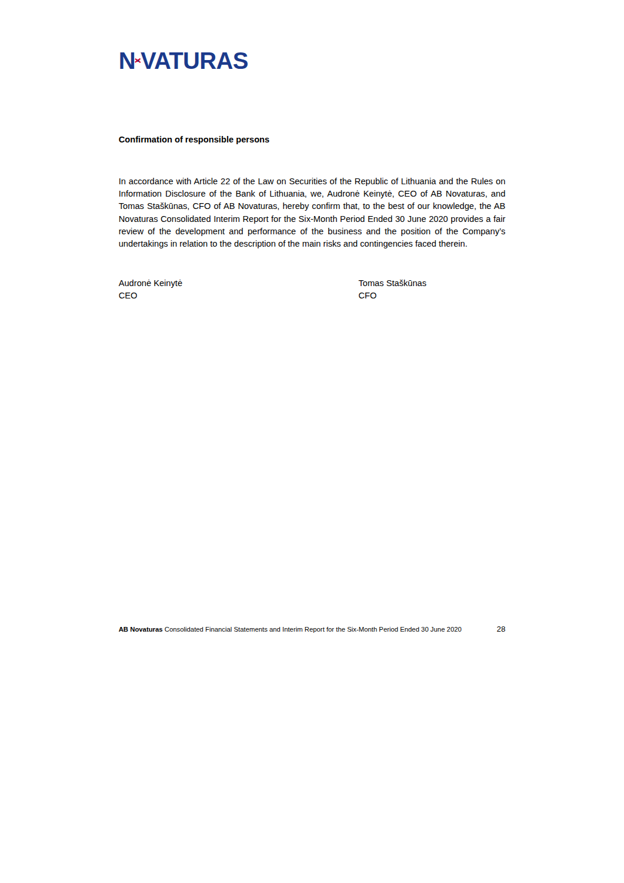N VATURAS
Confirmation of responsible persons
In accordance with Article 22 of the Law on Securities of the Republic of Lithuania and the Rules on Information Disclosure of the Bank of Lithuania, we, Audronė Keinytė, CEO of AB Novaturas, and Tomas Staškūnas, CFO of AB Novaturas, hereby confirm that, to the best of our knowledge, the AB Novaturas Consolidated Interim Report for the Six-Month Period Ended 30 June 2020 provides a fair review of the development and performance of the business and the position of the Company’s undertakings in relation to the description of the main risks and contingencies faced therein.
| Audronė Keinytė | Tomas Staškūnas |
| CEO | CFO |
AB Novaturas Consolidated Financial Statements and Interim Report for the Six-Month Period Ended 30 June 2020
28